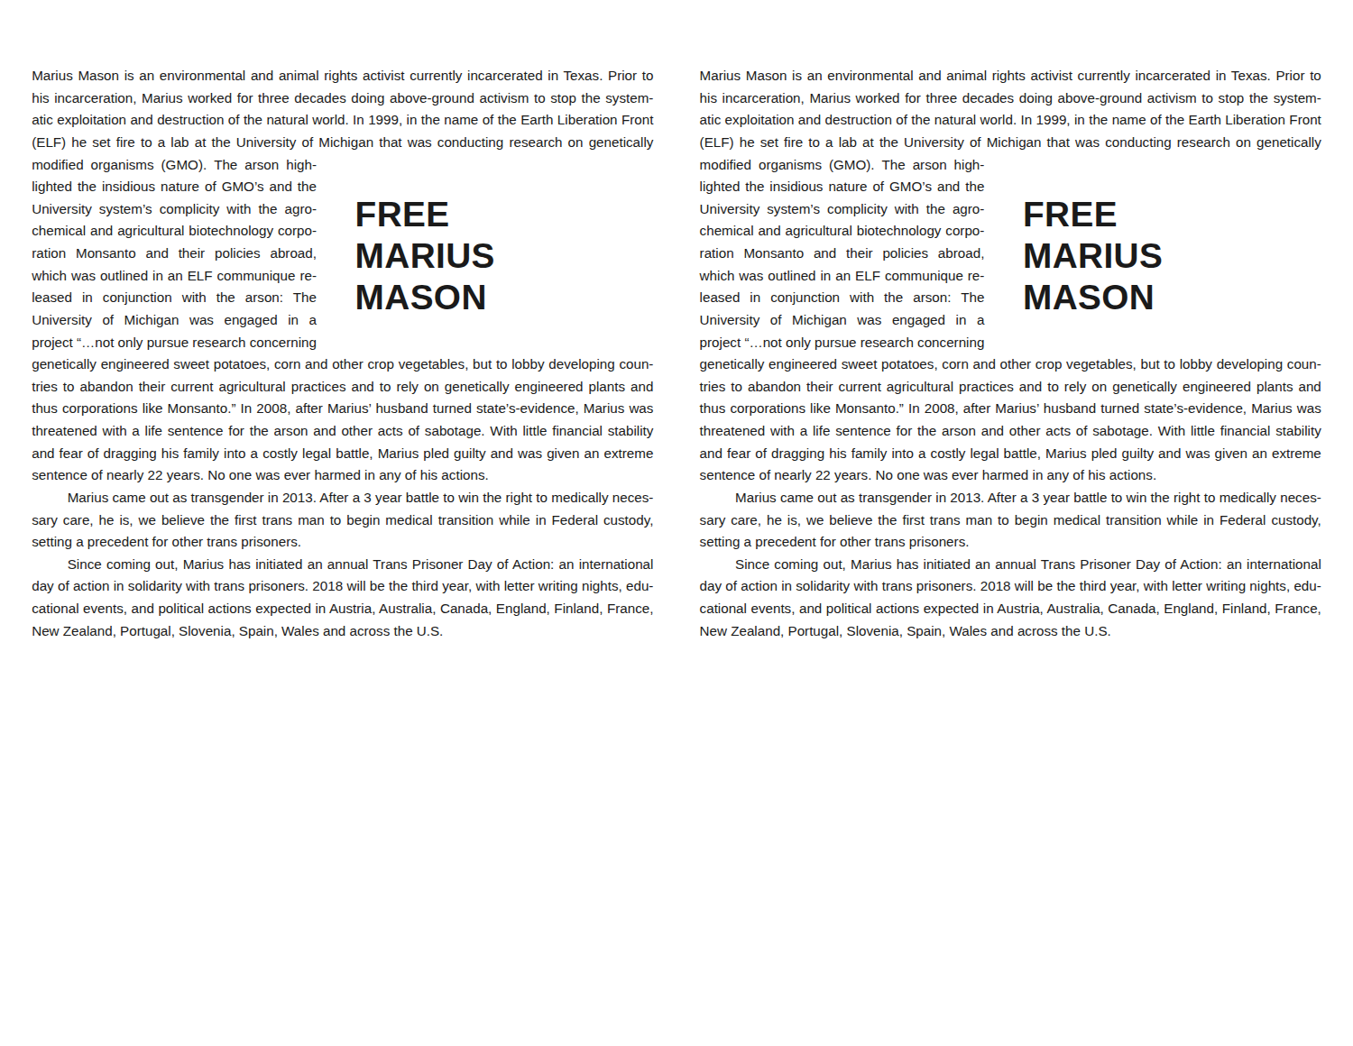Marius Mason is an environmental and animal rights activist currently incarcerated in Texas. Prior to his incarceration, Marius worked for three decades doing above-ground activism to stop the systematic exploitation and destruction of the natural world. In 1999, in the name of the Earth Liberation Front (ELF) he set fire to a lab at the University of Michigan that was conducting research on genetically modified organisms (GMO). FREE MARIUS MASON The arson highlighted the insidious nature of GMO’s and the University system’s complicity with the agro-chemical and agricultural biotechnology corporation Monsanto and their policies abroad, which was outlined in an ELF communique released in conjunction with the arson: The University of Michigan was engaged in a project “…not only pursue research concerning genetically engineered sweet potatoes, corn and other crop vegetables, but to lobby developing countries to abandon their current agricultural practices and to rely on genetically engineered plants and thus corporations like Monsanto.” In 2008, after Marius’ husband turned state’s-evidence, Marius was threatened with a life sentence for the arson and other acts of sabotage. With little financial stability and fear of dragging his family into a costly legal battle, Marius pled guilty and was given an extreme sentence of nearly 22 years. No one was ever harmed in any of his actions.
Marius came out as transgender in 2013. After a 3 year battle to win the right to medically necessary care, he is, we believe the first trans man to begin medical transition while in Federal custody, setting a precedent for other trans prisoners.
Since coming out, Marius has initiated an annual Trans Prisoner Day of Action: an international day of action in solidarity with trans prisoners. 2018 will be the third year, with letter writing nights, educational events, and political actions expected in Austria, Australia, Canada, England, Finland, France, New Zealand, Portugal, Slovenia, Spain, Wales and across the U.S.
Marius Mason is an environmental and animal rights activist currently incarcerated in Texas. Prior to his incarceration, Marius worked for three decades doing above-ground activism to stop the systematic exploitation and destruction of the natural world. In 1999, in the name of the Earth Liberation Front (ELF) he set fire to a lab at the University of Michigan that was conducting research on genetically modified organisms (GMO). FREE MARIUS MASON The arson highlighted the insidious nature of GMO’s and the University system’s complicity with the agro-chemical and agricultural biotechnology corporation Monsanto and their policies abroad, which was outlined in an ELF communique released in conjunction with the arson: The University of Michigan was engaged in a project “…not only pursue research concerning genetically engineered sweet potatoes, corn and other crop vegetables, but to lobby developing countries to abandon their current agricultural practices and to rely on genetically engineered plants and thus corporations like Monsanto.” In 2008, after Marius’ husband turned state’s-evidence, Marius was threatened with a life sentence for the arson and other acts of sabotage. With little financial stability and fear of dragging his family into a costly legal battle, Marius pled guilty and was given an extreme sentence of nearly 22 years. No one was ever harmed in any of his actions.
Marius came out as transgender in 2013. After a 3 year battle to win the right to medically necessary care, he is, we believe the first trans man to begin medical transition while in Federal custody, setting a precedent for other trans prisoners.
Since coming out, Marius has initiated an annual Trans Prisoner Day of Action: an international day of action in solidarity with trans prisoners. 2018 will be the third year, with letter writing nights, educational events, and political actions expected in Austria, Australia, Canada, England, Finland, France, New Zealand, Portugal, Slovenia, Spain, Wales and across the U.S.